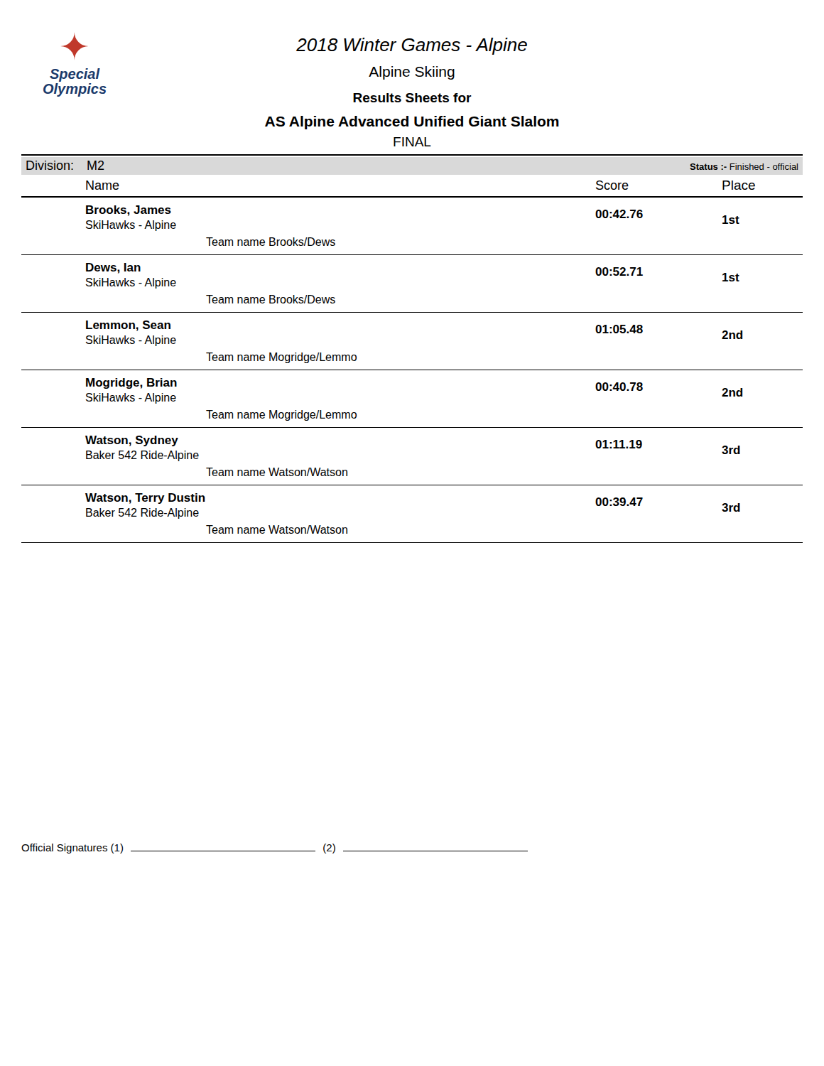✦
Special
Olympics
2018 Winter Games - Alpine
Alpine Skiing
Results Sheets for
AS Alpine Advanced Unified Giant Slalom
FINAL
Division: M2
Status :- Finished - official
| Name | Score | Place |
| --- | --- | --- |
| Brooks, James SkiHawks - Alpine Team name Brooks/Dews | 00:42.76 | 1st |
| Dews, Ian SkiHawks - Alpine Team name Brooks/Dews | 00:52.71 | 1st |
| Lemmon, Sean SkiHawks - Alpine Team name Mogridge/Lemmo | 01:05.48 | 2nd |
| Mogridge, Brian SkiHawks - Alpine Team name Mogridge/Lemmo | 00:40.78 | 2nd |
| Watson, Sydney Baker 542 Ride-Alpine Team name Watson/Watson | 01:11.19 | 3rd |
| Watson, Terry Dustin Baker 542 Ride-Alpine Team name Watson/Watson | 00:39.47 | 3rd |
Official Signatures (1) (2)